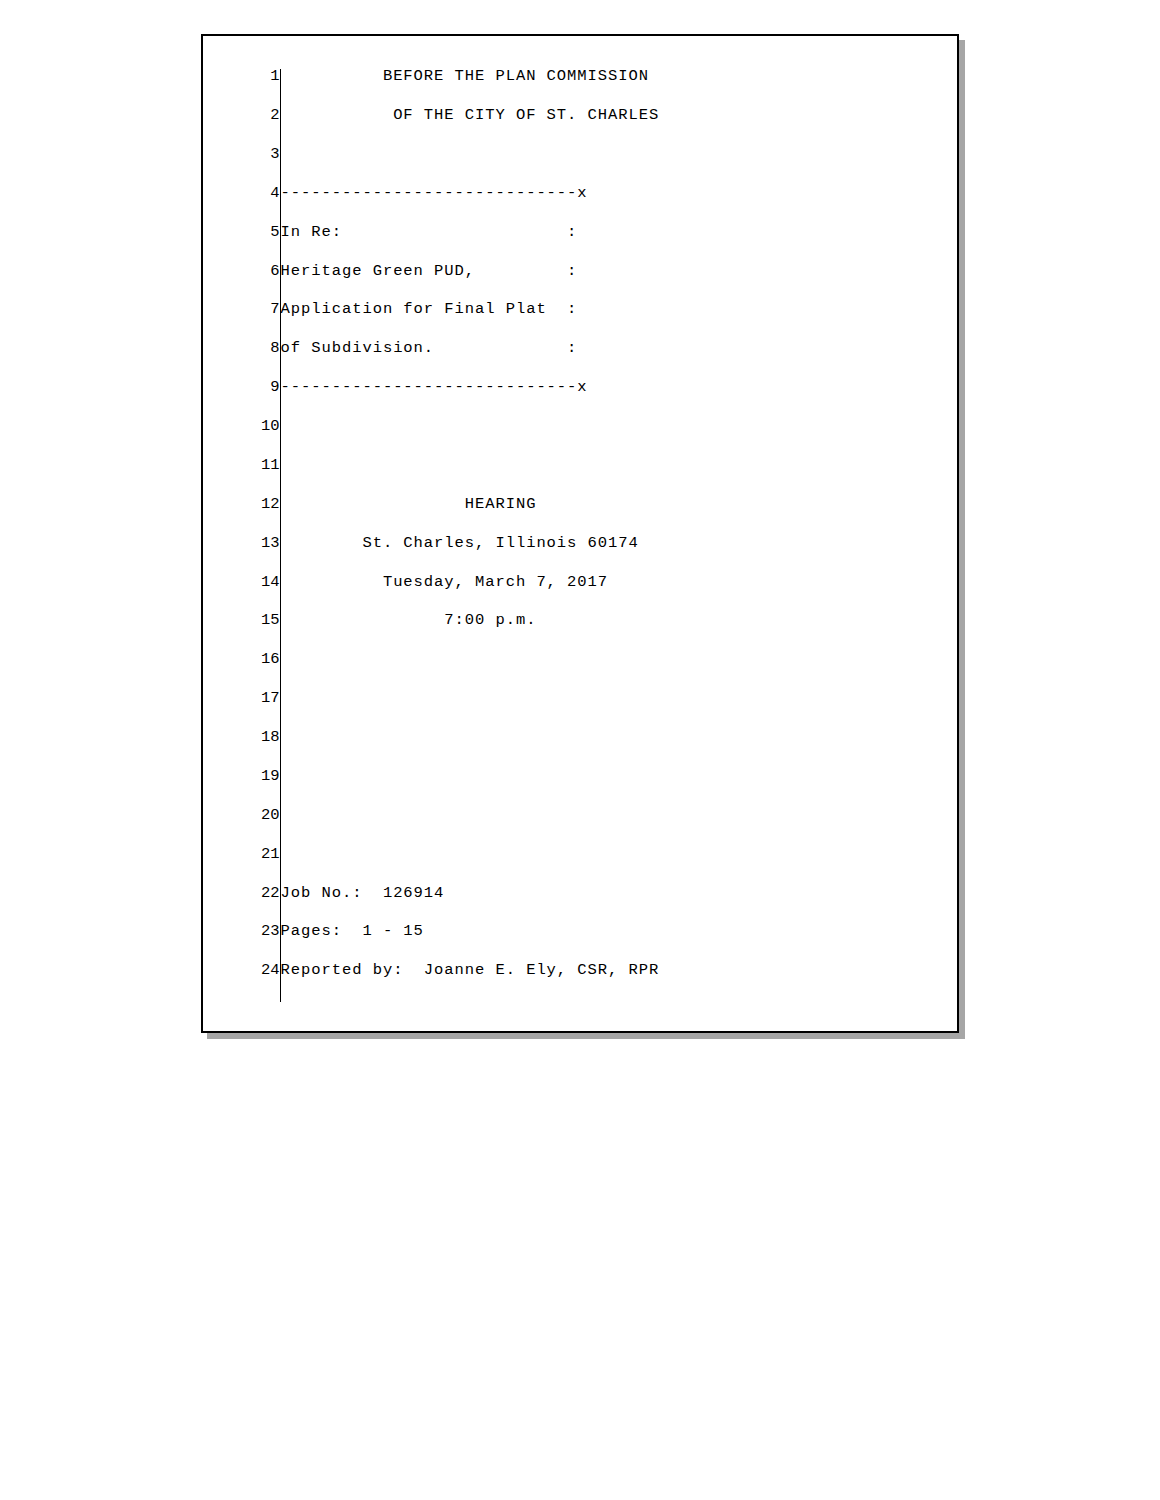| 1 | BEFORE THE PLAN COMMISSION |
| 2 | OF THE CITY OF ST. CHARLES |
| 3 | |
| 4 | -----------------------------x |
| 5 | In Re: : |
| 6 | Heritage Green PUD, : |
| 7 | Application for Final Plat : |
| 8 | of Subdivision. : |
| 9 | -----------------------------x |
| 10 | |
| 11 | |
| 12 | HEARING |
| 13 | St. Charles, Illinois 60174 |
| 14 | Tuesday, March 7, 2017 |
| 15 | 7:00 p.m. |
| 16 | |
| 17 | |
| 18 | |
| 19 | |
| 20 | |
| 21 | |
| 22 | Job No.: 126914 |
| 23 | Pages: 1 - 15 |
| 24 | Reported by: Joanne E. Ely, CSR, RPR |